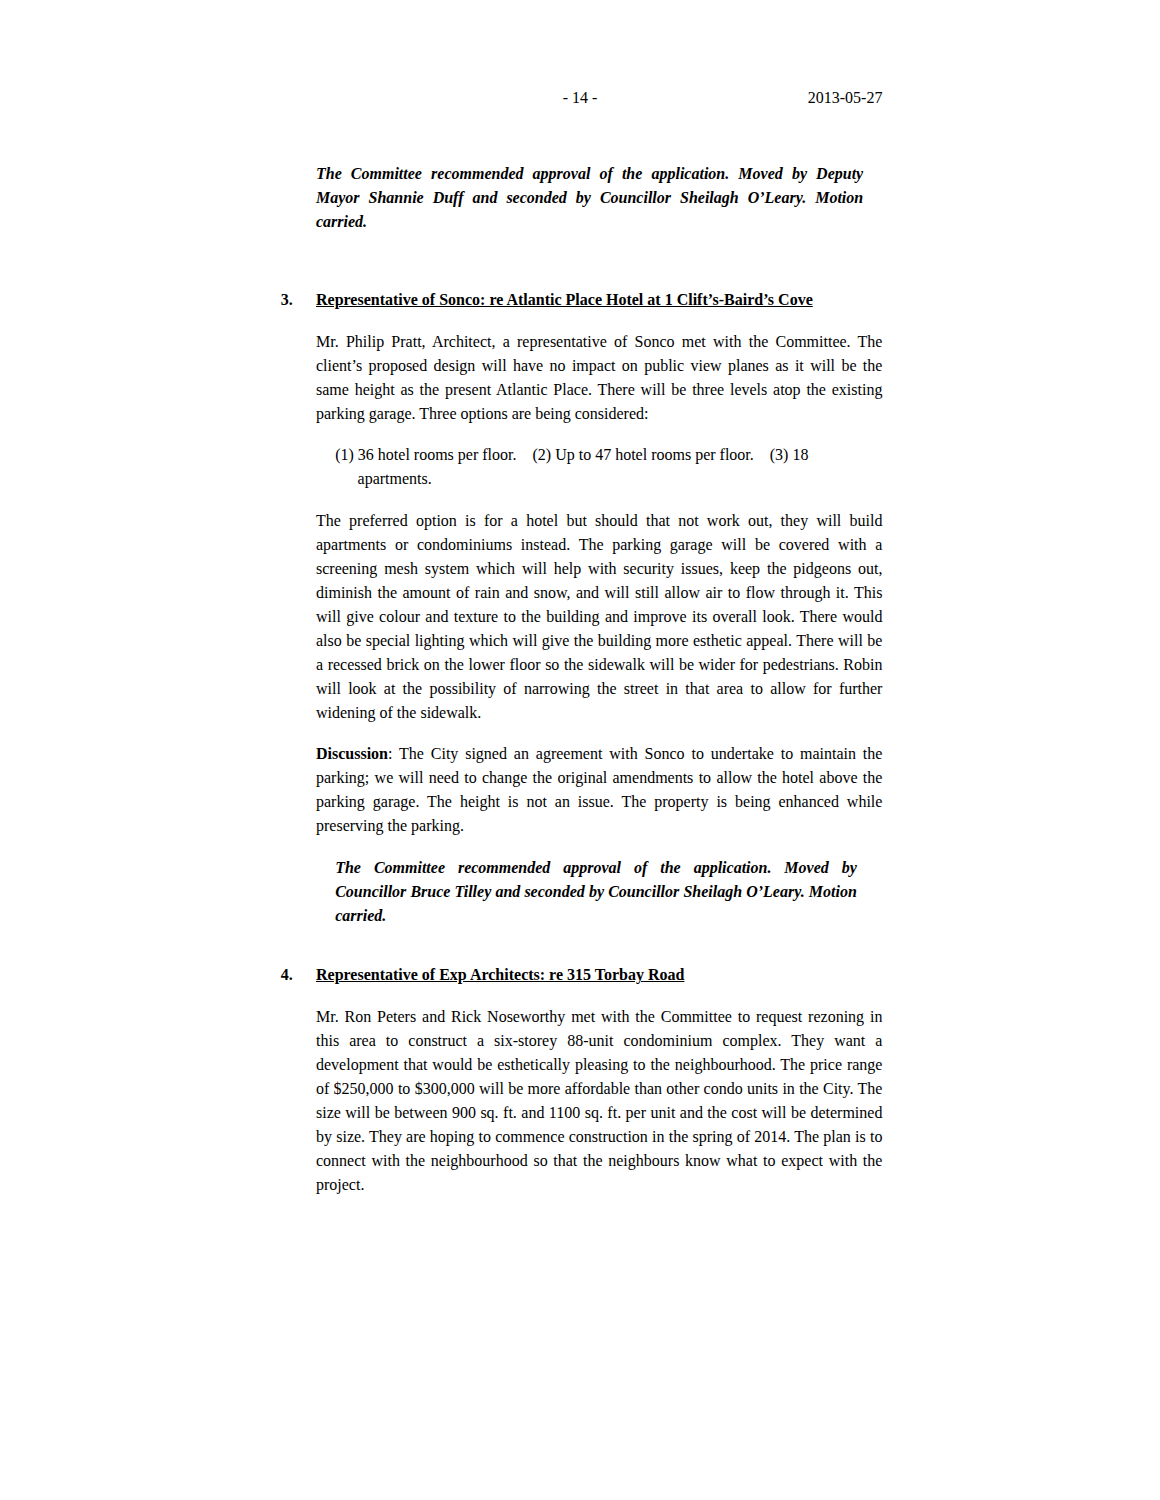- 14 -
2013-05-27
The Committee recommended approval of the application. Moved by Deputy Mayor Shannie Duff and seconded by Councillor Sheilagh O’Leary. Motion carried.
3.
Representative of Sonco: re Atlantic Place Hotel at 1 Clift’s-Baird’s Cove
Mr. Philip Pratt, Architect, a representative of Sonco met with the Committee. The client’s proposed design will have no impact on public view planes as it will be the same height as the present Atlantic Place. There will be three levels atop the existing parking garage. Three options are being considered:
(1) 36 hotel rooms per floor. (2) Up to 47 hotel rooms per floor. (3) 18 apartments.
The preferred option is for a hotel but should that not work out, they will build apartments or condominiums instead. The parking garage will be covered with a screening mesh system which will help with security issues, keep the pidgeons out, diminish the amount of rain and snow, and will still allow air to flow through it. This will give colour and texture to the building and improve its overall look. There would also be special lighting which will give the building more esthetic appeal. There will be a recessed brick on the lower floor so the sidewalk will be wider for pedestrians. Robin will look at the possibility of narrowing the street in that area to allow for further widening of the sidewalk.
Discussion: The City signed an agreement with Sonco to undertake to maintain the parking; we will need to change the original amendments to allow the hotel above the parking garage. The height is not an issue. The property is being enhanced while preserving the parking.
The Committee recommended approval of the application. Moved by Councillor Bruce Tilley and seconded by Councillor Sheilagh O’Leary. Motion carried.
4.
Representative of Exp Architects: re 315 Torbay Road
Mr. Ron Peters and Rick Noseworthy met with the Committee to request rezoning in this area to construct a six-storey 88-unit condominium complex. They want a development that would be esthetically pleasing to the neighbourhood. The price range of $250,000 to $300,000 will be more affordable than other condo units in the City. The size will be between 900 sq. ft. and 1100 sq. ft. per unit and the cost will be determined by size. They are hoping to commence construction in the spring of 2014. The plan is to connect with the neighbourhood so that the neighbours know what to expect with the project.